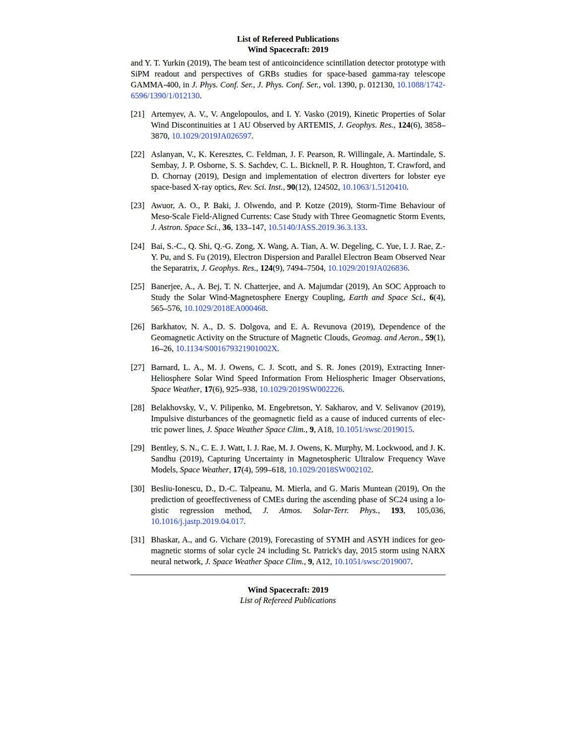List of Refereed Publications Wind Spacecraft: 2019
and Y. T. Yurkin (2019), The beam test of anticoincidence scintillation detector prototype with SiPM readout and perspectives of GRBs studies for space-based gamma-ray telescope GAMMA-400, in J. Phys. Conf. Ser., J. Phys. Conf. Ser., vol. 1390, p. 012130, 10.1088/1742-6596/1390/1/012130.
[21] Artemyev, A. V., V. Angelopoulos, and I. Y. Vasko (2019), Kinetic Properties of Solar Wind Discontinuities at 1 AU Observed by ARTEMIS, J. Geophys. Res., 124(6), 3858–3870, 10.1029/2019JA026597.
[22] Aslanyan, V., K. Keresztes, C. Feldman, J. F. Pearson, R. Willingale, A. Martindale, S. Sembay, J. P. Osborne, S. S. Sachdev, C. L. Bicknell, P. R. Houghton, T. Crawford, and D. Chornay (2019), Design and implementation of electron diverters for lobster eye space-based X-ray optics, Rev. Sci. Inst., 90(12), 124502, 10.1063/1.5120410.
[23] Awuor, A. O., P. Baki, J. Olwendo, and P. Kotze (2019), Storm-Time Behaviour of Meso-Scale Field-Aligned Currents: Case Study with Three Geomagnetic Storm Events, J. Astron. Space Sci., 36, 133–147, 10.5140/JASS.2019.36.3.133.
[24] Bai, S.-C., Q. Shi, Q.-G. Zong, X. Wang, A. Tian, A. W. Degeling, C. Yue, I. J. Rae, Z.-Y. Pu, and S. Fu (2019), Electron Dispersion and Parallel Electron Beam Observed Near the Separatrix, J. Geophys. Res., 124(9), 7494–7504, 10.1029/2019JA026836.
[25] Banerjee, A., A. Bej, T. N. Chatterjee, and A. Majumdar (2019), An SOC Approach to Study the Solar Wind-Magnetosphere Energy Coupling, Earth and Space Sci., 6(4), 565–576, 10.1029/2018EA000468.
[26] Barkhatov, N. A., D. S. Dolgova, and E. A. Revunova (2019), Dependence of the Geomagnetic Activity on the Structure of Magnetic Clouds, Geomag. and Aeron., 59(1), 16–26, 10.1134/S001679321901002X.
[27] Barnard, L. A., M. J. Owens, C. J. Scott, and S. R. Jones (2019), Extracting Inner-Heliosphere Solar Wind Speed Information From Heliospheric Imager Observations, Space Weather, 17(6), 925–938, 10.1029/2019SW002226.
[28] Belakhovsky, V., V. Pilipenko, M. Engebretson, Y. Sakharov, and V. Selivanov (2019), Impulsive disturbances of the geomagnetic field as a cause of induced currents of electric power lines, J. Space Weather Space Clim., 9, A18, 10.1051/swsc/2019015.
[29] Bentley, S. N., C. E. J. Watt, I. J. Rae, M. J. Owens, K. Murphy, M. Lockwood, and J. K. Sandhu (2019), Capturing Uncertainty in Magnetospheric Ultralow Frequency Wave Models, Space Weather, 17(4), 599–618, 10.1029/2018SW002102.
[30] Besliu-Ionescu, D., D.-C. Talpeanu, M. Mierla, and G. Maris Muntean (2019), On the prediction of geoeffectiveness of CMEs during the ascending phase of SC24 using a logistic regression method, J. Atmos. Solar-Terr. Phys., 193, 105,036, 10.1016/j.jastp.2019.04.017.
[31] Bhaskar, A., and G. Vichare (2019), Forecasting of SYMH and ASYH indices for geomagnetic storms of solar cycle 24 including St. Patrick's day, 2015 storm using NARX neural network, J. Space Weather Space Clim., 9, A12, 10.1051/swsc/2019007.
Wind Spacecraft: 2019 List of Refereed Publications